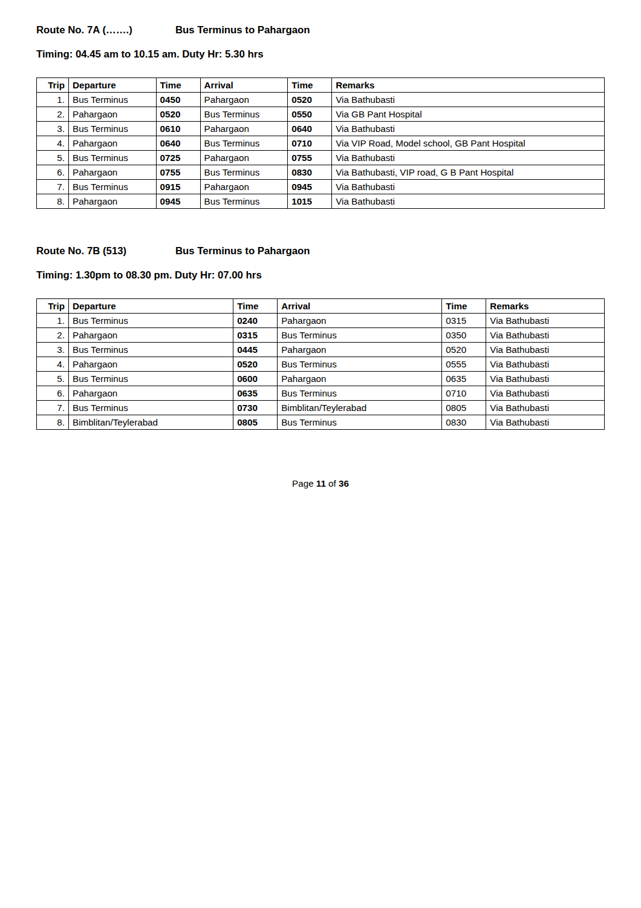Route No. 7A (…….) Bus Terminus to Pahargaon
Timing: 04.45 am to 10.15 am. Duty Hr: 5.30 hrs
| Trip | Departure | Time | Arrival | Time | Remarks |
| --- | --- | --- | --- | --- | --- |
| 1. | Bus Terminus | 0450 | Pahargaon | 0520 | Via Bathubasti |
| 2. | Pahargaon | 0520 | Bus Terminus | 0550 | Via GB Pant Hospital |
| 3. | Bus Terminus | 0610 | Pahargaon | 0640 | Via Bathubasti |
| 4. | Pahargaon | 0640 | Bus Terminus | 0710 | Via VIP Road, Model school, GB Pant Hospital |
| 5. | Bus Terminus | 0725 | Pahargaon | 0755 | Via Bathubasti |
| 6. | Pahargaon | 0755 | Bus Terminus | 0830 | Via Bathubasti, VIP road, G B Pant Hospital |
| 7. | Bus Terminus | 0915 | Pahargaon | 0945 | Via Bathubasti |
| 8. | Pahargaon | 0945 | Bus Terminus | 1015 | Via Bathubasti |
Route No. 7B (513) Bus Terminus to Pahargaon
Timing: 1.30pm to 08.30 pm. Duty Hr: 07.00 hrs
| Trip | Departure | Time | Arrival | Time | Remarks |
| --- | --- | --- | --- | --- | --- |
| 1. | Bus Terminus | 0240 | Pahargaon | 0315 | Via Bathubasti |
| 2. | Pahargaon | 0315 | Bus Terminus | 0350 | Via Bathubasti |
| 3. | Bus Terminus | 0445 | Pahargaon | 0520 | Via Bathubasti |
| 4. | Pahargaon | 0520 | Bus Terminus | 0555 | Via Bathubasti |
| 5. | Bus Terminus | 0600 | Pahargaon | 0635 | Via Bathubasti |
| 6. | Pahargaon | 0635 | Bus Terminus | 0710 | Via Bathubasti |
| 7. | Bus Terminus | 0730 | Bimblitan/Teylerabad | 0805 | Via Bathubasti |
| 8. | Bimblitan/Teylerabad | 0805 | Bus Terminus | 0830 | Via Bathubasti |
Page 11 of 36